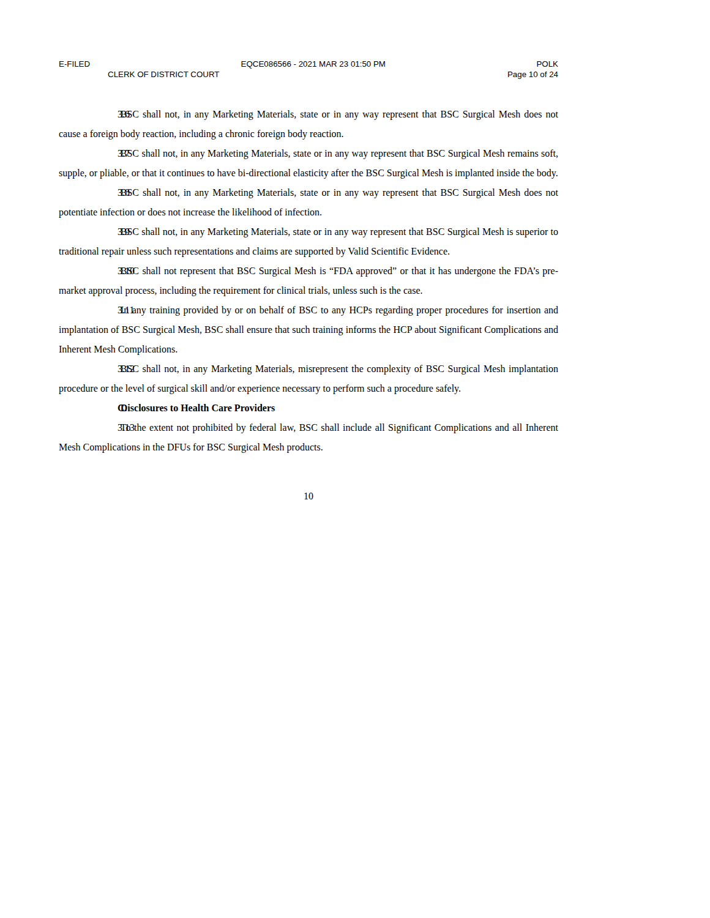E-FILED EQCE086566 - 2021 MAR 23 01:50 PM POLK
CLERK OF DISTRICT COURT Page 10 of 24
3.6 BSC shall not, in any Marketing Materials, state or in any way represent that BSC Surgical Mesh does not cause a foreign body reaction, including a chronic foreign body reaction.
3.7 BSC shall not, in any Marketing Materials, state or in any way represent that BSC Surgical Mesh remains soft, supple, or pliable, or that it continues to have bi-directional elasticity after the BSC Surgical Mesh is implanted inside the body.
3.8 BSC shall not, in any Marketing Materials, state or in any way represent that BSC Surgical Mesh does not potentiate infection or does not increase the likelihood of infection.
3.9 BSC shall not, in any Marketing Materials, state or in any way represent that BSC Surgical Mesh is superior to traditional repair unless such representations and claims are supported by Valid Scientific Evidence.
3.10 BSC shall not represent that BSC Surgical Mesh is “FDA approved” or that it has undergone the FDA’s pre-market approval process, including the requirement for clinical trials, unless such is the case.
3.11 In any training provided by or on behalf of BSC to any HCPs regarding proper procedures for insertion and implantation of BSC Surgical Mesh, BSC shall ensure that such training informs the HCP about Significant Complications and Inherent Mesh Complications.
3.12 BSC shall not, in any Marketing Materials, misrepresent the complexity of BSC Surgical Mesh implantation procedure or the level of surgical skill and/or experience necessary to perform such a procedure safely.
C. Disclosures to Health Care Providers
3.13 To the extent not prohibited by federal law, BSC shall include all Significant Complications and all Inherent Mesh Complications in the DFUs for BSC Surgical Mesh products.
10